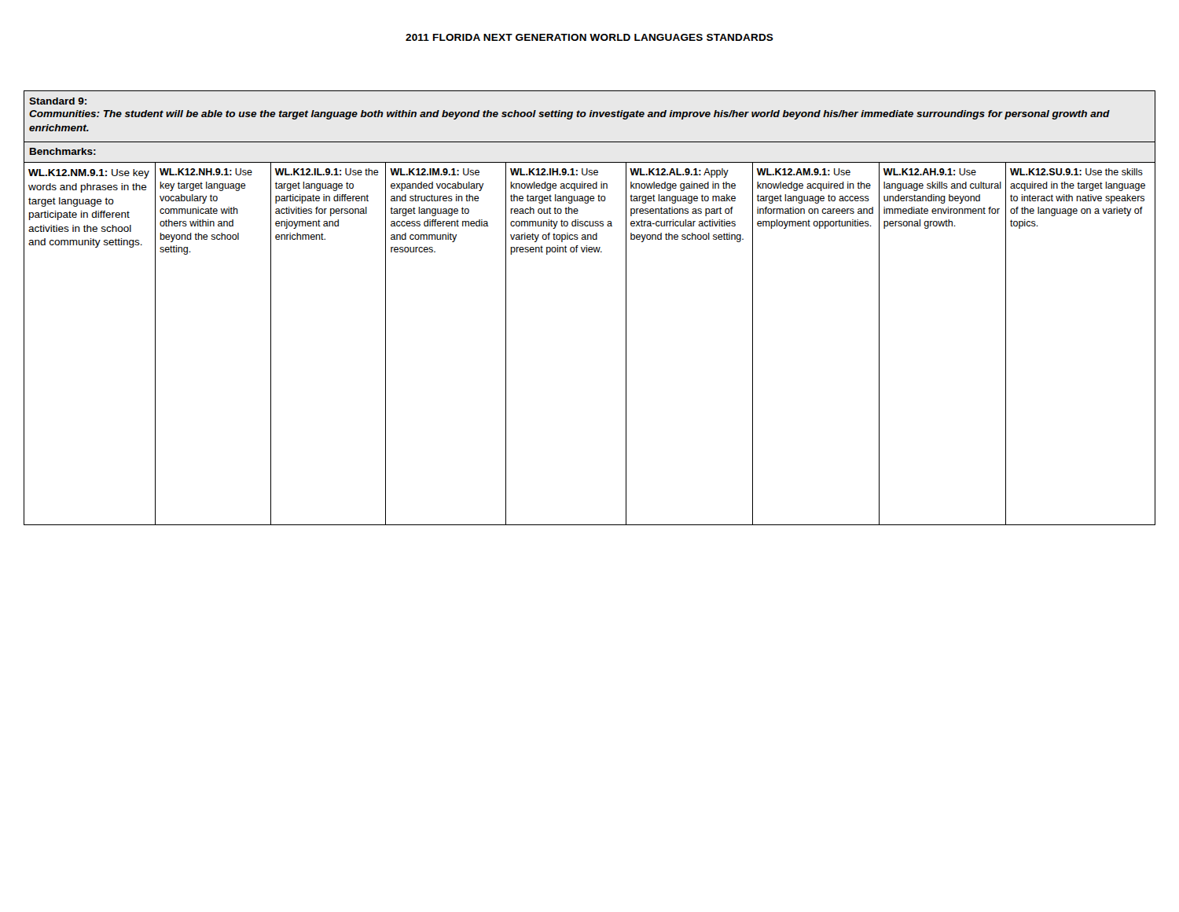2011 FLORIDA NEXT GENERATION WORLD LANGUAGES STANDARDS
| Standard 9: Communities : The student will be able to use the target language both within and beyond the school setting to investigate and improve his/her world beyond his/her immediate surroundings for personal growth and enrichment. |
| Benchmarks: |
| WL.K12.NM.9.1: Use key words and phrases in the target language to participate in different activities in the school and community settings. | WL.K12.NH.9.1: Use key target language vocabulary to communicate with others within and beyond the school setting. | WL.K12.IL.9.1: Use the target language to participate in different activities for personal enjoyment and enrichment. | WL.K12.IM.9.1: Use expanded vocabulary and structures in the target language to access different media and community resources. | WL.K12.IH.9.1: Use knowledge acquired in the target language to reach out to the community to discuss a variety of topics and present point of view. | WL.K12.AL.9.1: Apply knowledge gained in the target language to make presentations as part of extra-curricular activities beyond the school setting. | WL.K12.AM.9.1: Use knowledge acquired in the target language to access information on careers and employment opportunities. | WL.K12.AH.9.1: Use language skills and cultural understanding beyond immediate environment for personal growth. | WL.K12.SU.9.1: Use the skills acquired in the target language to interact with native speakers of the language on a variety of topics. |